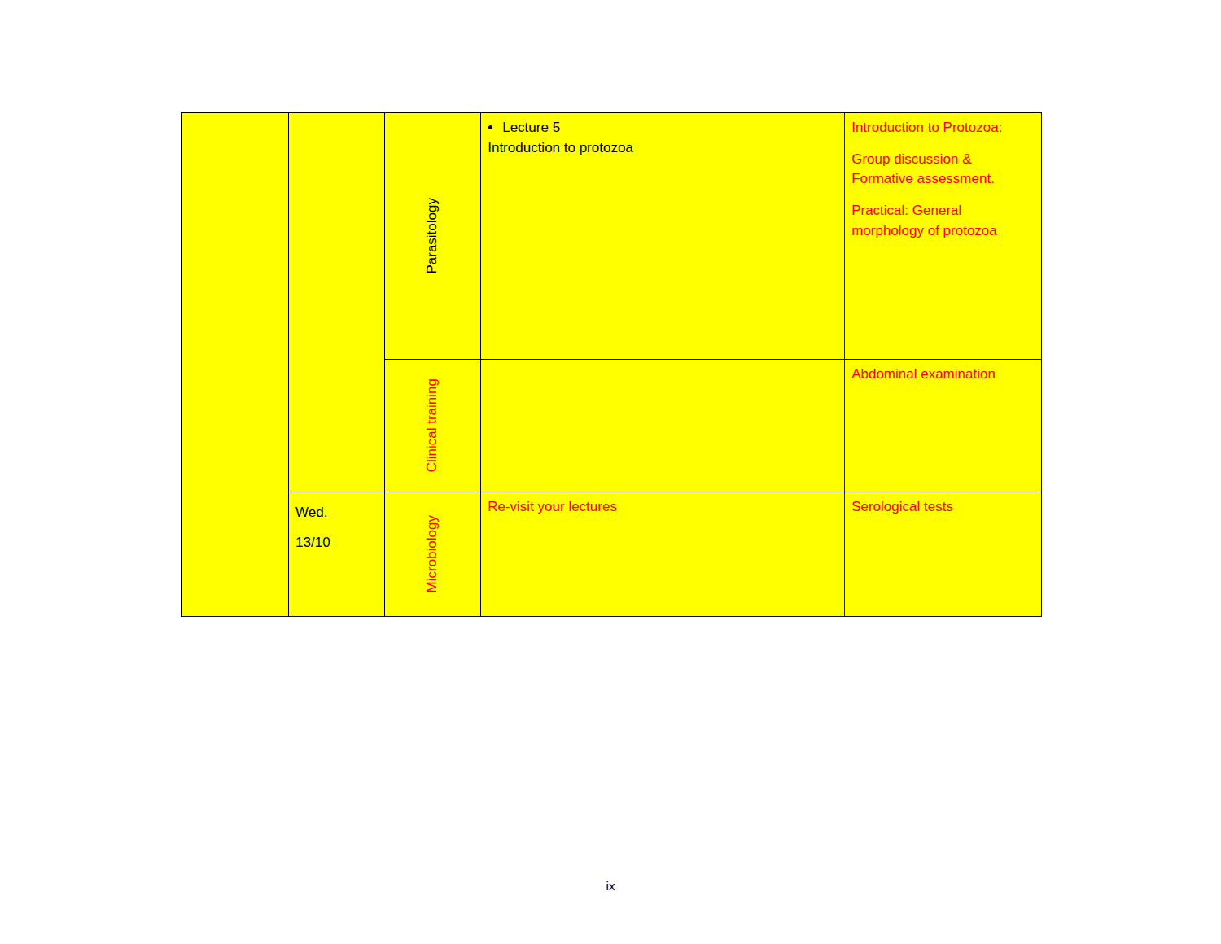| | | Parasitology | Lecture 5 Introduction to protozoa | Introduction to Protozoa: Group discussion & Formative assessment. Practical: General morphology of protozoa |
| Clinical training | | Abdominal examination |
| Wed. 13/10 | Microbiology | Re-visit your lectures | Serological tests |
ix